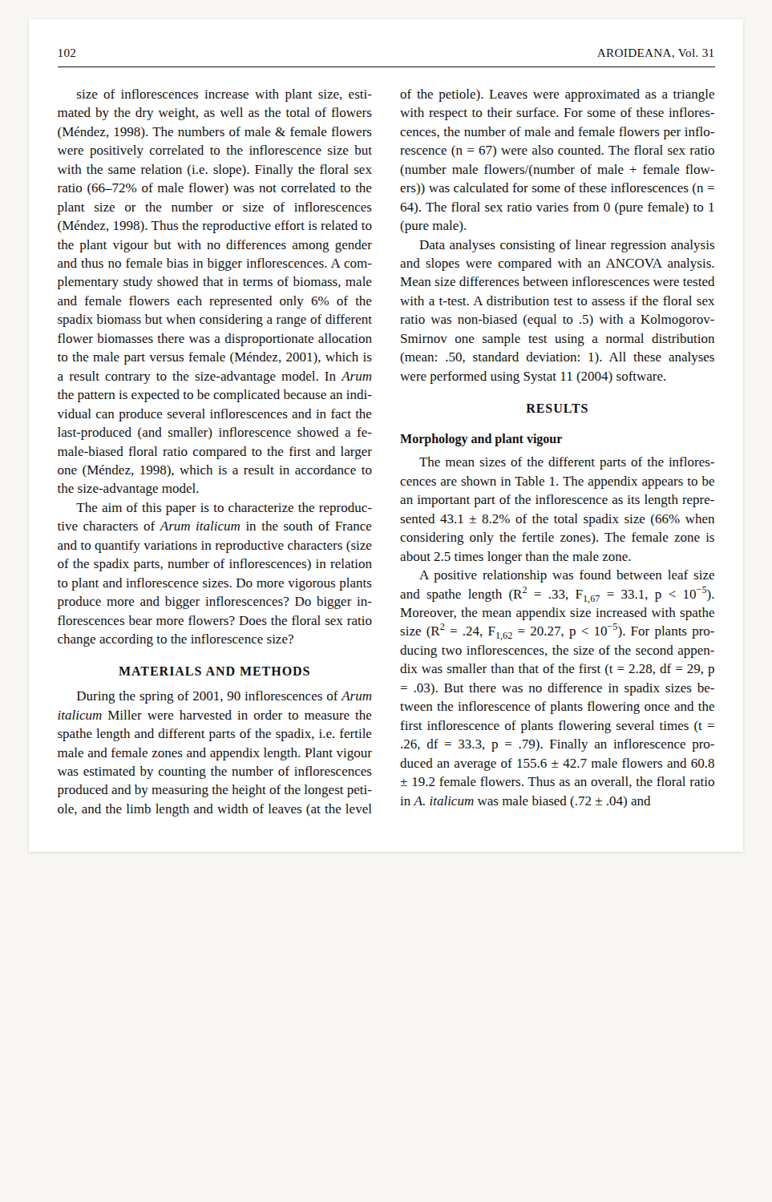102 AROIDEANA, Vol. 31
size of inflorescences increase with plant size, estimated by the dry weight, as well as the total of flowers (Méndez, 1998). The numbers of male & female flowers were positively correlated to the inflorescence size but with the same relation (i.e. slope). Finally the floral sex ratio (66–72% of male flower) was not correlated to the plant size or the number or size of inflorescences (Méndez, 1998). Thus the reproductive effort is related to the plant vigour but with no differences among gender and thus no female bias in bigger inflorescences. A complementary study showed that in terms of biomass, male and female flowers each represented only 6% of the spadix biomass but when considering a range of different flower biomasses there was a disproportionate allocation to the male part versus female (Méndez, 2001), which is a result contrary to the size-advantage model. In Arum the pattern is expected to be complicated because an individual can produce several inflorescences and in fact the last-produced (and smaller) inflorescence showed a female-biased floral ratio compared to the first and larger one (Méndez, 1998), which is a result in accordance to the size-advantage model.
The aim of this paper is to characterize the reproductive characters of Arum italicum in the south of France and to quantify variations in reproductive characters (size of the spadix parts, number of inflorescences) in relation to plant and inflorescence sizes. Do more vigorous plants produce more and bigger inflorescences? Do bigger inflorescences bear more flowers? Does the floral sex ratio change according to the inflorescence size?
Materials and Methods
During the spring of 2001, 90 inflorescences of Arum italicum Miller were harvested in order to measure the spathe length and different parts of the spadix, i.e. fertile male and female zones and appendix length. Plant vigour was estimated by counting the number of inflorescences produced and by measuring the height of the longest petiole, and the limb length and width of leaves (at the level of the petiole). Leaves were approximated as a triangle with respect to their surface. For some of these inflorescences, the number of male and female flowers per inflorescence (n = 67) were also counted. The floral sex ratio (number male flowers/(number of male + female flowers)) was calculated for some of these inflorescences (n = 64). The floral sex ratio varies from 0 (pure female) to 1 (pure male).
Data analyses consisting of linear regression analysis and slopes were compared with an ANCOVA analysis. Mean size differences between inflorescences were tested with a t-test. A distribution test to assess if the floral sex ratio was non-biased (equal to .5) with a Kolmogorov-Smirnov one sample test using a normal distribution (mean: .50, standard deviation: 1). All these analyses were performed using Systat 11 (2004) software.
Results
Morphology and plant vigour
The mean sizes of the different parts of the inflorescences are shown in Table 1. The appendix appears to be an important part of the inflorescence as its length represented 43.1 ± 8.2% of the total spadix size (66% when considering only the fertile zones). The female zone is about 2.5 times longer than the male zone.
A positive relationship was found between leaf size and spathe length (R2 = .33, F1,67 = 33.1, p < 10−5). Moreover, the mean appendix size increased with spathe size (R2 = .24, F1,62 = 20.27, p < 10−5). For plants producing two inflorescences, the size of the second appendix was smaller than that of the first (t = 2.28, df = 29, p = .03). But there was no difference in spadix sizes between the inflorescence of plants flowering once and the first inflorescence of plants flowering several times (t = .26, df = 33.3, p = .79). Finally an inflorescence produced an average of 155.6 ± 42.7 male flowers and 60.8 ± 19.2 female flowers. Thus as an overall, the floral ratio in A. italicum was male biased (.72 ± .04) and